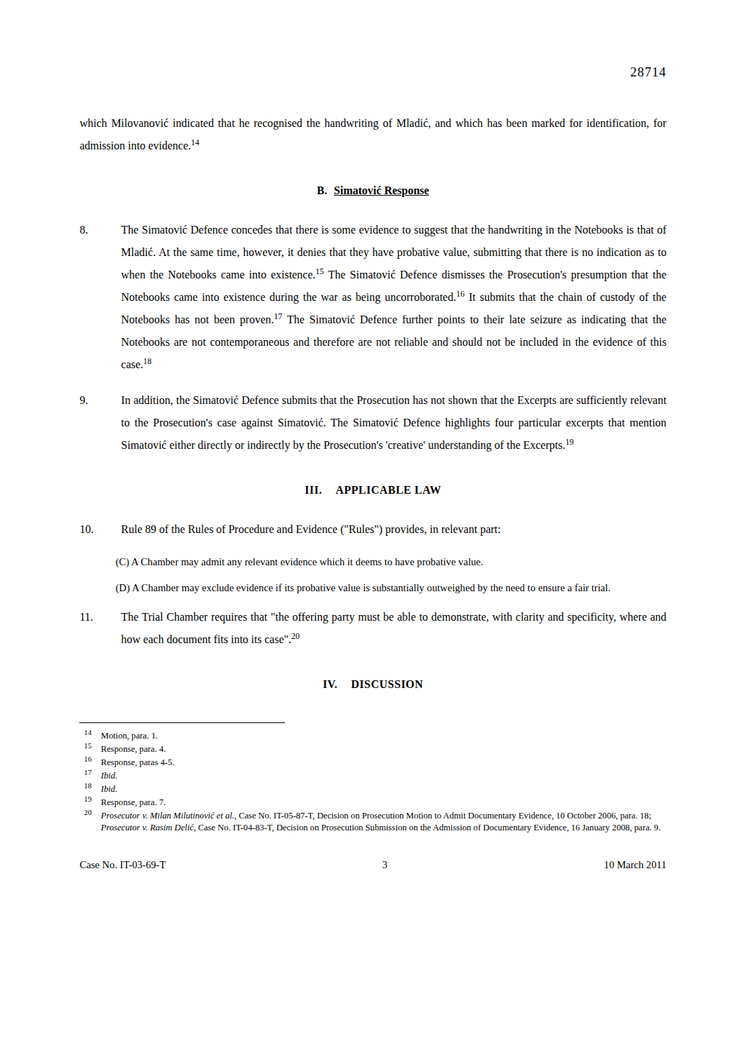28714
which Milovanović indicated that he recognised the handwriting of Mladić, and which has been marked for identification, for admission into evidence.14
B. Simatović Response
8.
The Simatović Defence concedes that there is some evidence to suggest that the handwriting in the Notebooks is that of Mladić. At the same time, however, it denies that they have probative value, submitting that there is no indication as to when the Notebooks came into existence.15 The Simatović Defence dismisses the Prosecution's presumption that the Notebooks came into existence during the war as being uncorroborated.16 It submits that the chain of custody of the Notebooks has not been proven.17 The Simatović Defence further points to their late seizure as indicating that the Notebooks are not contemporaneous and therefore are not reliable and should not be included in the evidence of this case.18
9.
In addition, the Simatović Defence submits that the Prosecution has not shown that the Excerpts are sufficiently relevant to the Prosecution's case against Simatović. The Simatović Defence highlights four particular excerpts that mention Simatović either directly or indirectly by the Prosecution's 'creative' understanding of the Excerpts.19
III. APPLICABLE LAW
10.
Rule 89 of the Rules of Procedure and Evidence ("Rules") provides, in relevant part:
(C) A Chamber may admit any relevant evidence which it deems to have probative value.
(D) A Chamber may exclude evidence if its probative value is substantially outweighed by the need to ensure a fair trial.
11.
The Trial Chamber requires that "the offering party must be able to demonstrate, with clarity and specificity, where and how each document fits into its case".20
IV. DISCUSSION
Motion, para. 1.
Response, para. 4.
Response, paras 4-5.
Ibid.
Ibid.
Response, para. 7.
Prosecutor v. Milan Milutinović et al., Case No. IT-05-87-T, Decision on Prosecution Motion to Admit Documentary Evidence, 10 October 2006, para. 18; Prosecutor v. Rasim Delić, Case No. IT-04-83-T, Decision on Prosecution Submission on the Admission of Documentary Evidence, 16 January 2008, para. 9.
Case No. IT-03-69-T 3 10 March 2011